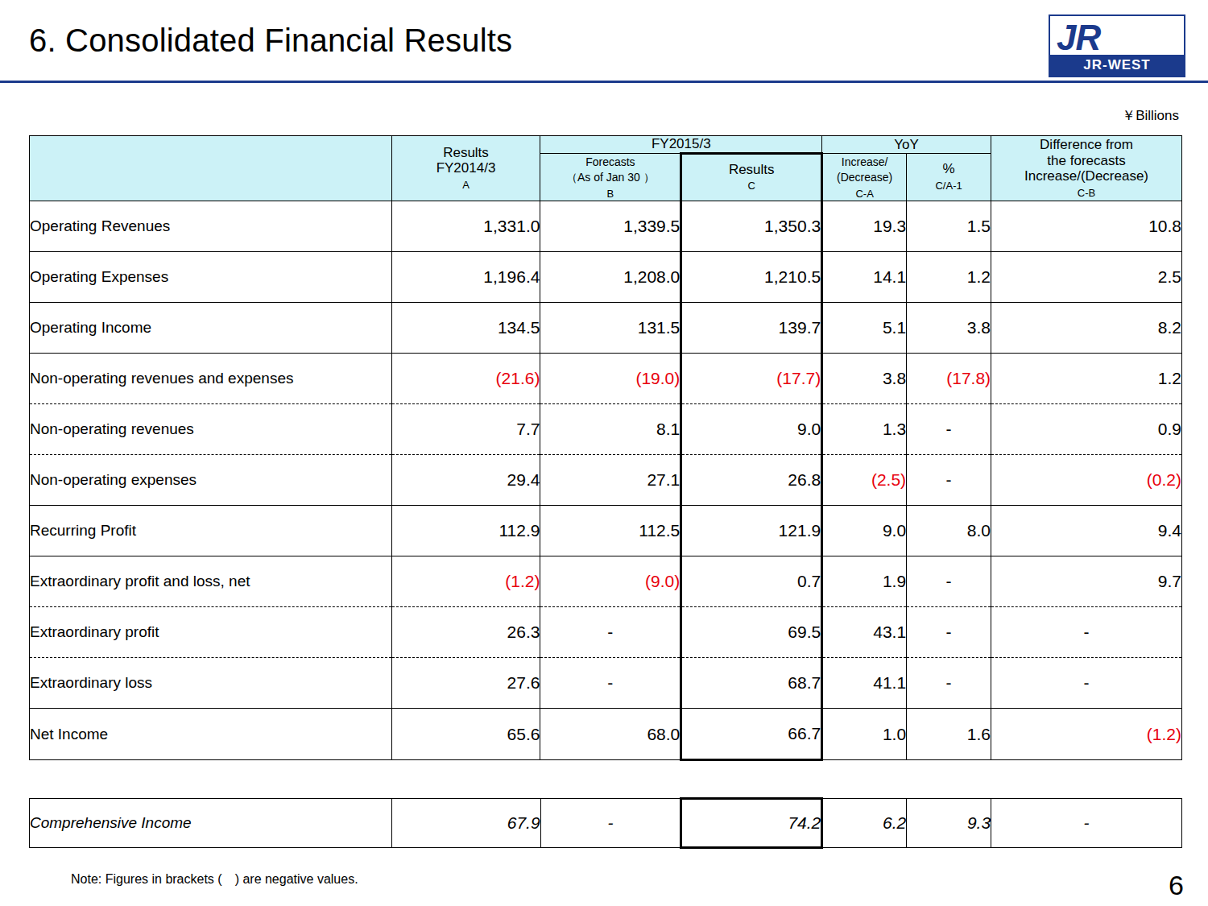6. Consolidated Financial Results
JR
JR-WEST
￥Billions
| | Results FY2014/3 A | FY2015/3 | YoY | Difference from the forecasts Increase/(Decrease) C-B |
| Forecasts （As of Jan 30 ） B | Results C | Increase/ (Decrease) C-A | % C/A-1 |
| Operating Revenues | 1,331.0 | 1,339.5 | 1,350.3 | 19.3 | 1.5 | 10.8 |
| Operating Expenses | 1,196.4 | 1,208.0 | 1,210.5 | 14.1 | 1.2 | 2.5 |
| Operating Income | 134.5 | 131.5 | 139.7 | 5.1 | 3.8 | 8.2 |
| Non-operating revenues and expenses | (21.6) | (19.0) | (17.7) | 3.8 | (17.8) | 1.2 |
| Non-operating revenues | 7.7 | 8.1 | 9.0 | 1.3 | - | 0.9 |
| Non-operating expenses | 29.4 | 27.1 | 26.8 | (2.5) | - | (0.2) |
| Recurring Profit | 112.9 | 112.5 | 121.9 | 9.0 | 8.0 | 9.4 |
| Extraordinary profit and loss, net | (1.2) | (9.0) | 0.7 | 1.9 | - | 9.7 |
| Extraordinary profit | 26.3 | - | 69.5 | 43.1 | - | - |
| Extraordinary loss | 27.6 | - | 68.7 | 41.1 | - | - |
| Net Income | 65.6 | 68.0 | 66.7 | 1.0 | 1.6 | (1.2) |
| Comprehensive Income | 67.9 | - | 74.2 | 6.2 | 9.3 | - |
Note: Figures in brackets (　) are negative values.
6